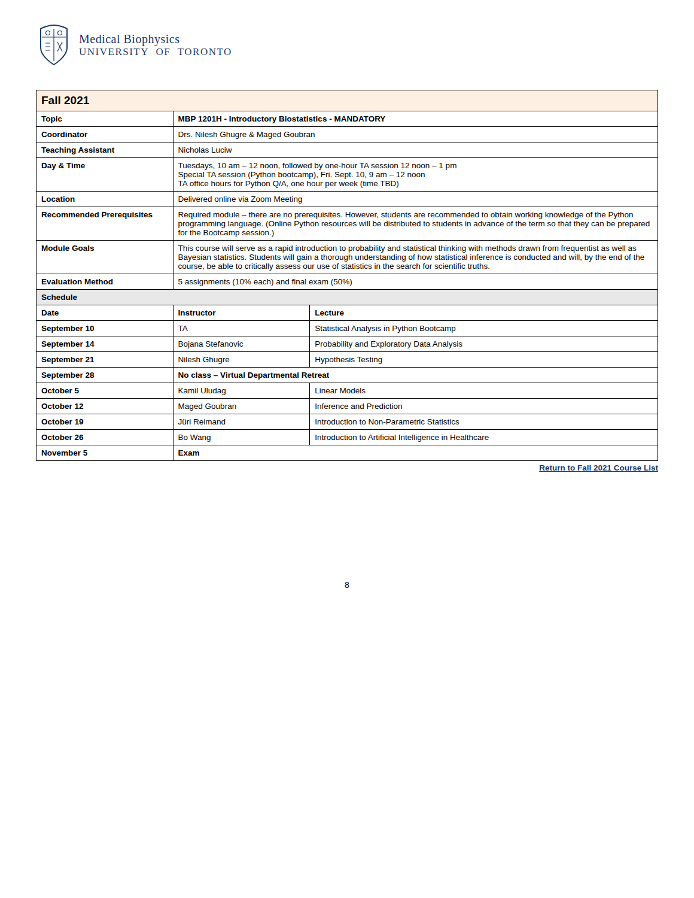Medical Biophysics
UNIVERSITY OF TORONTO
| Fall 2021 |
| Topic | MBP 1201H - Introductory Biostatistics - MANDATORY |
| Coordinator | Drs. Nilesh Ghugre & Maged Goubran |
| Teaching Assistant | Nicholas Luciw |
| Day & Time | Tuesdays, 10 am – 12 noon, followed by one-hour TA session 12 noon – 1 pm Special TA session (Python bootcamp), Fri. Sept. 10, 9 am – 12 noon TA office hours for Python Q/A, one hour per week (time TBD) |
| Location | Delivered online via Zoom Meeting |
| Recommended Prerequisites | Required module – there are no prerequisites. However, students are recommended to obtain working knowledge of the Python programming language. (Online Python resources will be distributed to students in advance of the term so that they can be prepared for the Bootcamp session.) |
| Module Goals | This course will serve as a rapid introduction to probability and statistical thinking with methods drawn from frequentist as well as Bayesian statistics. Students will gain a thorough understanding of how statistical inference is conducted and will, by the end of the course, be able to critically assess our use of statistics in the search for scientific truths. |
| Evaluation Method | 5 assignments (10% each) and final exam (50%) |
| Schedule |
| Date | Instructor | Lecture |
| September 10 | TA | Statistical Analysis in Python Bootcamp |
| September 14 | Bojana Stefanovic | Probability and Exploratory Data Analysis |
| September 21 | Nilesh Ghugre | Hypothesis Testing |
| September 28 | No class – Virtual Departmental Retreat |
| October 5 | Kamil Uludag | Linear Models |
| October 12 | Maged Goubran | Inference and Prediction |
| October 19 | Jüri Reimand | Introduction to Non-Parametric Statistics |
| October 26 | Bo Wang | Introduction to Artificial Intelligence in Healthcare |
| November 5 | Exam |
Return to Fall 2021 Course List
8